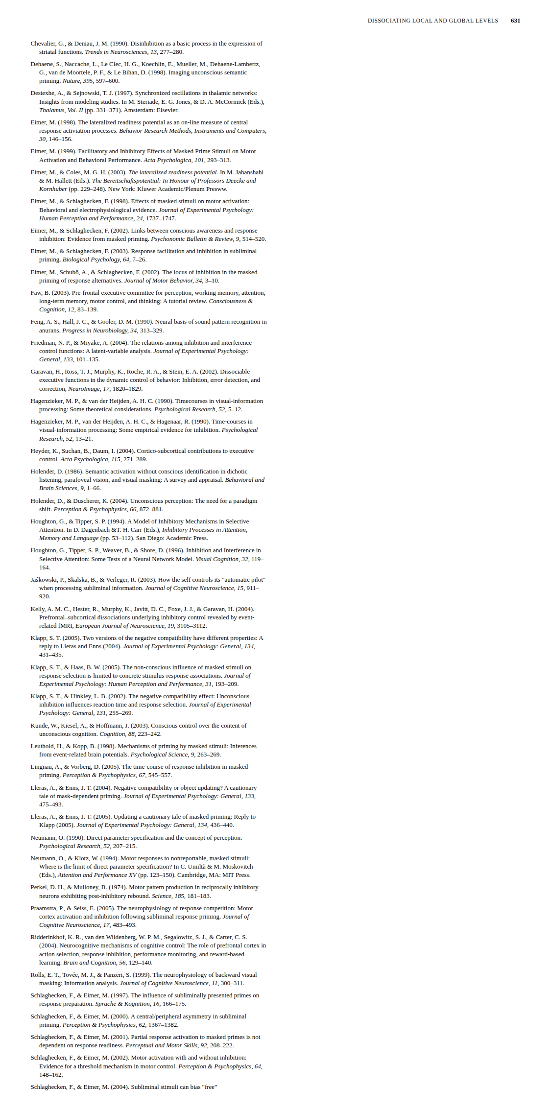Dissociating Local and Global Levels 631
Chevalier, G., & Deniau, J. M. (1990). Disinhibition as a basic process in the expression of striatal functions. Trends in Neurosciences, 13, 277–280.
Dehaene, S., Naccache, L., Le Clec, H. G., Koechlin, E., Mueller, M., Dehaene-Lambertz, G., van de Moortele, P. F., & Le Bihan, D. (1998). Imaging unconscious semantic priming. Nature, 395, 597–600.
Destexhe, A., & Sejnowski, T. J. (1997). Synchronized oscillations in thalamic networks: Insights from modeling studies. In M. Steriade, E. G. Jones, & D. A. McCormick (Eds.), Thalamus, Vol. II (pp. 331–371). Amsterdam: Elsevier.
Eimer, M. (1998). The lateralized readiness potential as an on-line measure of central response activiation processes. Behavior Research Methods, Instruments and Computers, 30, 146–156.
Eimer, M. (1999). Facilitatory and Inhibitory Effects of Masked Prime Stimuli on Motor Activation and Behavioral Performance. Acta Psychologica, 101, 293–313.
Eimer, M., & Coles, M. G. H. (2003). The lateralized readiness potential. In M. Jahanshahi & M. Hallett (Eds.). The Bereitschaftspotential: In Honour of Professors Deecke and Kornhuber (pp. 229–248). New York: Kluwer Academic/Plenum Presww.
Eimer, M., & Schlaghecken, F. (1998). Effects of masked stimuli on motor activation: Behavioral and electrophysiological evidence. Journal of Experimental Psychology: Human Perception and Performance, 24, 1737–1747.
Eimer, M., & Schlaghecken, F. (2002). Links between conscious awareness and response inhibition: Evidence from masked priming. Psychonomic Bulletin & Review, 9, 514–520.
Eimer, M., & Schlaghecken, F. (2003). Response facilitation and inhibition in subliminal priming. Biological Psychology, 64, 7–26.
Eimer, M., Schubö, A., & Schlaghecken, F. (2002). The locus of inhibition in the masked priming of response alternatives. Journal of Motor Behavior, 34, 3–10.
Faw, B. (2003). Pre-frontal executive committee for perception, working memory, attention, long-term memory, motor control, and thinking: A tutorial review. Consciousness & Cognition, 12, 83–139.
Feng, A. S., Hall, J. C., & Gooler, D. M. (1990). Neural basis of sound pattern recognition in anurans. Progress in Neurobiology, 34, 313–329.
Friedman, N. P., & Miyake, A. (2004). The relations among inhibition and interference control functions: A latent-variable analysis. Journal of Experimental Psychology: General, 133, 101–135.
Garavan, H., Ross, T. J., Murphy, K., Roche, R. A., & Stein, E. A. (2002). Dissociable executive functions in the dynamic control of behavior: Inhibition, error detection, and correction, NeuroImage, 17, 1820–1829.
Hagenzieker, M. P., & van der Heijden, A. H. C. (1990). Timecourses in visual-information processing: Some theoretical considerations. Psychological Research, 52, 5–12.
Hagenzieker, M. P., van der Heijden, A. H. C., & Hagenaar, R. (1990). Time-courses in visual-information processing: Some empirical evidence for inhibition. Psychological Research, 52, 13–21.
Heyder, K., Suchan, B., Daum, I. (2004). Cortico-subcortical contributions to executive control. Acta Psychologica, 115, 271–289.
Holender, D. (1986). Semantic activation without conscious identification in dichotic listening, parafoveal vision, and visual masking: A survey and appraisal. Behavioral and Brain Sciences, 9, 1–66.
Holender, D., & Duscherer, K. (2004). Unconscious perception: The need for a paradigm shift. Perception & Psychophysics, 66, 872–881.
Houghton, G., & Tipper, S. P. (1994). A Model of Inhibitory Mechanisms in Selective Attention. In D. Dagenbach &T. H. Carr (Eds.), Inhibitory Processes in Attention, Memory and Language (pp. 53–112). San Diego: Academic Press.
Houghton, G., Tipper, S. P., Weaver, B., & Shore, D. (1996). Inhibition and Interference in Selective Attention: Some Tests of a Neural Network Model. Visual Cognition, 32, 119–164.
Jaśkowski, P., Skalska, B., & Verleger, R. (2003). How the self controls its "automatic pilot" when processing subliminal information. Journal of Cognitive Neuroscience, 15, 911–920.
Kelly, A. M. C., Hester, R., Murphy, K., Javitt, D. C., Foxe, J. J., & Garavan, H. (2004). Prefrontal–subcortical dissociations underlying inhibitory control revealed by event-related fMRI, European Journal of Neuroscience, 19, 3105–3112.
Klapp, S. T. (2005). Two versions of the negative compatibility have different properties: A reply to Lleras and Enns (2004). Journal of Experimental Psychology: General, 134, 431–435.
Klapp, S. T., & Haas, B. W. (2005). The non-conscious influence of masked stimuli on response selection is limited to concrete stimulus-response associations. Journal of Experimental Psychology: Human Perception and Performance, 31, 193–209.
Klapp, S. T., & Hinkley, L. B. (2002). The negative compatibility effect: Unconscious inhibition influences reaction time and response selection. Journal of Experimental Psychology: General, 131, 255–269.
Kunde, W., Kiesel, A., & Hoffmann, J. (2003). Conscious control over the content of unconscious cognition. Cognition, 88, 223–242.
Leuthold, H., & Kopp, B. (1998). Mechanisms of priming by masked stimuli: Inferences from event-related brain potentials. Psychological Science, 9, 263–269.
Lingnau, A., & Vorberg, D. (2005). The time-course of response inhibition in masked priming. Perception & Psychophysics, 67, 545–557.
Lleras, A., & Enns, J. T. (2004). Negative compatibility or object updating? A cautionary tale of mask-dependent priming. Journal of Experimental Psychology: General, 133, 475–493.
Lleras, A., & Enns, J. T. (2005). Updating a cautionary tale of masked priming: Reply to Klapp (2005). Journal of Experimental Psychology: General, 134, 436–440.
Neumann, O. (1990). Direct parameter specification and the concept of perception. Psychological Research, 52, 207–215.
Neumann, O., & Klotz, W. (1994). Motor responses to nonreportable, masked stimuli: Where is the limit of direct parameter specification? In C. Umiltà & M. Moskovitch (Eds.), Attention and Performance XV (pp. 123–150). Cambridge, MA: MIT Press.
Perkel, D. H., & Mulloney, B. (1974). Motor pattern production in reciprocally inhibitory neurons exhibiting post-inhibitory rebound. Science, 185, 181–183.
Praamstra, P., & Seiss, E. (2005). The neurophysiology of response competition: Motor cortex activation and inhibition following subliminal response priming. Journal of Cognitive Neuroscience, 17, 483–493.
Ridderinkhof, K. R., van den Wildenberg, W. P. M., Segalowitz, S. J., & Carter, C. S. (2004). Neurocognitive mechanisms of cognitive control: The role of prefrontal cortex in action selection, response inhibition, performance monitoring, and reward-based learning. Brain and Cognition, 56, 129–140.
Rolls, E. T., Tovée, M. J., & Panzeri, S. (1999). The neurophysiology of backward visual masking: Information analysis. Journal of Cognitive Neuroscience, 11, 300–311.
Schlaghecken, F., & Eimer, M. (1997). The influence of subliminally presented primes on response preparation. Sprache & Kognition, 16, 166–175.
Schlaghecken, F., & Eimer, M. (2000). A central/peripheral asymmetry in subliminal priming. Perception & Psychophysics, 62, 1367–1382.
Schlaghecken, F., & Eimer, M. (2001). Partial response activation to masked primes is not dependent on response readiness. Perceptual and Motor Skills, 92, 208–222.
Schlaghecken, F., & Eimer, M. (2002). Motor activation with and without inhibition: Evidence for a threshold mechanism in motor control. Perception & Psychophysics, 64, 148–162.
Schlaghecken, F., & Eimer, M. (2004). Subliminal stimuli can bias "free"